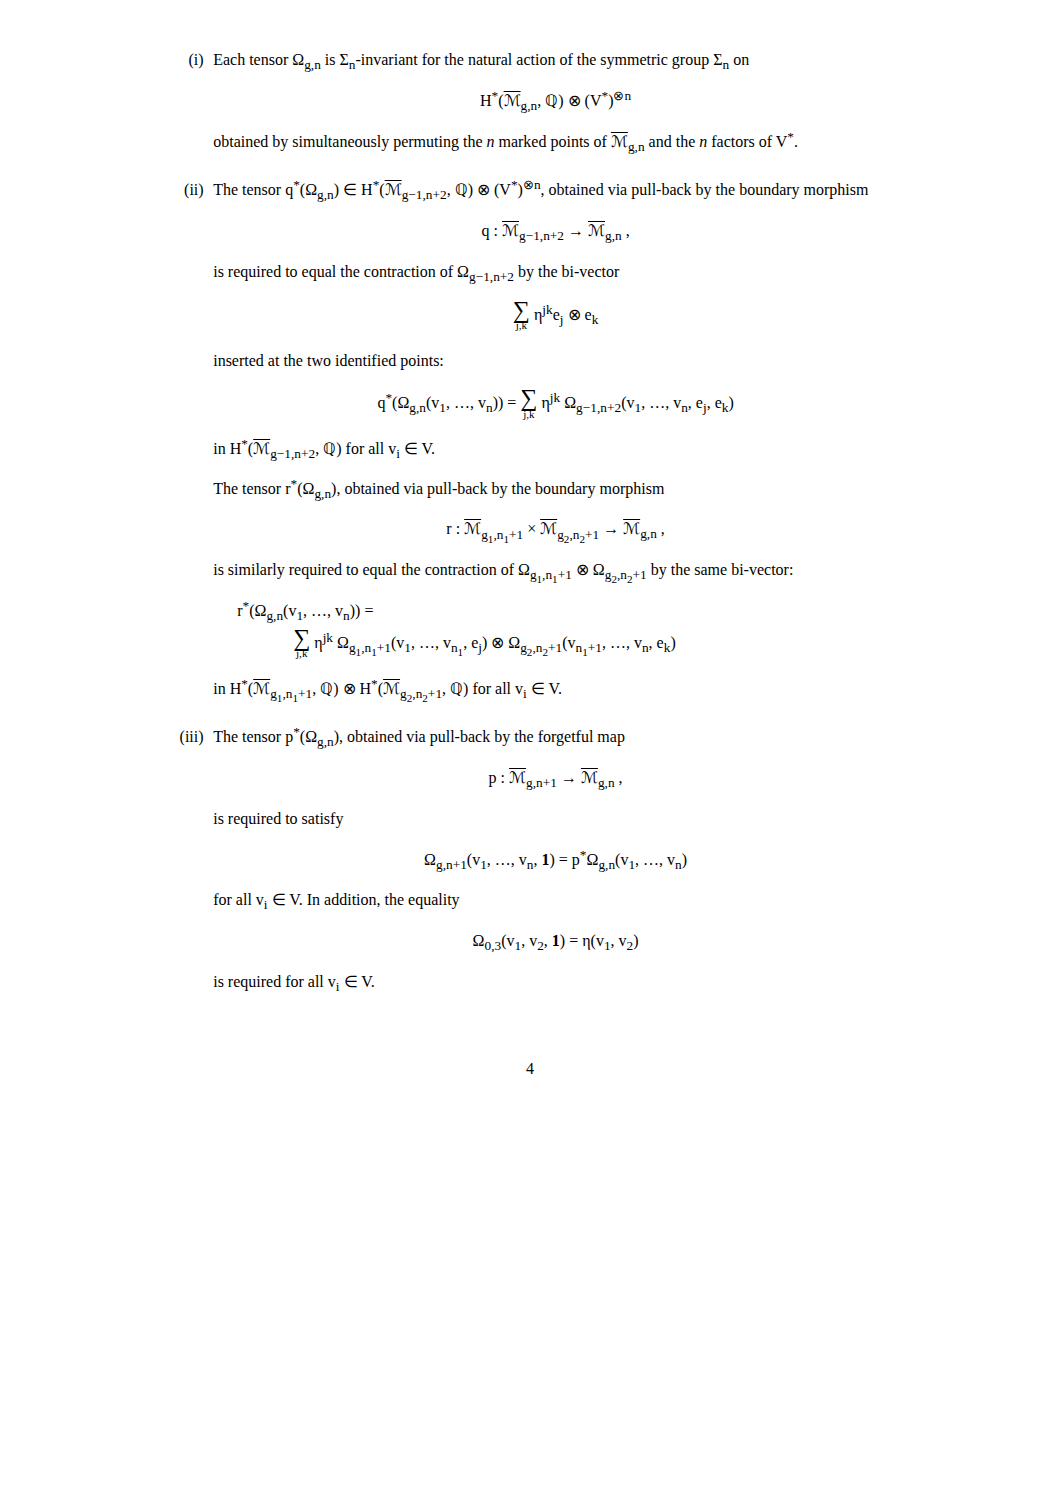(i) Each tensor Ωg,n is Σn-invariant for the natural action of the symmetric group Σn on
H*(ℳg,n, ℚ) ⊗ (V*)⊗n
obtained by simultaneously permuting the n marked points of ℳg,n and the n factors of V*.
(ii) The tensor q*(Ωg,n) ∈ H*(ℳg−1,n+2, ℚ) ⊗ (V*)⊗n, obtained via pull-back by the boundary morphism
q : ℳg−1,n+2 → ℳg,n ,
is required to equal the contraction of Ωg−1,n+2 by the bi-vector
∑j,k ηjkej ⊗ ek
inserted at the two identified points:
q*(Ωg,n(v1, …, vn)) = ∑j,k ηjk Ωg−1,n+2(v1, …, vn, ej, ek)
in H*(ℳg−1,n+2, ℚ) for all vi ∈ V.
The tensor r*(Ωg,n), obtained via pull-back by the boundary morphism
r : ℳg1,n1+1 × ℳg2,n2+1 → ℳg,n ,
is similarly required to equal the contraction of Ωg1,n1+1 ⊗ Ωg2,n2+1 by the same bi-vector:
r*(Ωg,n(v1, …, vn)) =
∑j,k ηjk Ωg1,n1+1(v1, …, vn1, ej) ⊗ Ωg2,n2+1(vn1+1, …, vn, ek)
in H*(ℳg1,n1+1, ℚ) ⊗ H*(ℳg2,n2+1, ℚ) for all vi ∈ V.
(iii) The tensor p*(Ωg,n), obtained via pull-back by the forgetful map
p : ℳg,n+1 → ℳg,n ,
is required to satisfy
Ωg,n+1(v1, …, vn, 1) = p*Ωg,n(v1, …, vn)
for all vi ∈ V. In addition, the equality
Ω0,3(v1, v2, 1) = η(v1, v2)
is required for all vi ∈ V.
4